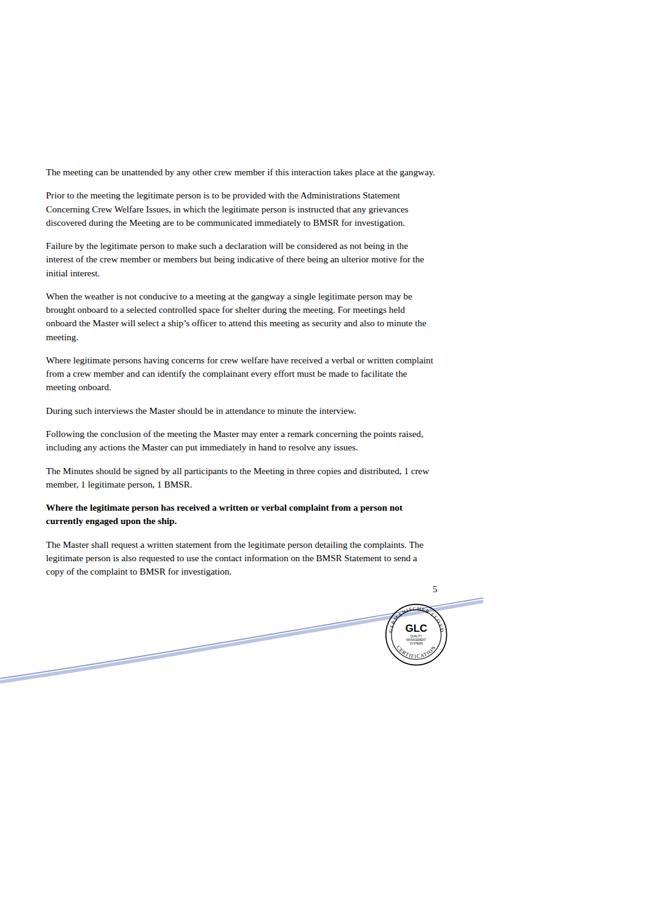The meeting can be unattended by any other crew member if this interaction takes place at the gangway.
Prior to the meeting the legitimate person is to be provided with the Administrations Statement Concerning Crew Welfare Issues, in which the legitimate person is instructed that any grievances discovered during the Meeting are to be communicated immediately to BMSR for investigation.
Failure by the legitimate person to make such a declaration will be considered as not being in the interest of the crew member or members but being indicative of there being an ulterior motive for the initial interest.
When the weather is not conducive to a meeting at the gangway a single legitimate person may be brought onboard to a selected controlled space for shelter during the meeting. For meetings held onboard the Master will select a ship’s officer to attend this meeting as security and also to minute the meeting.
Where legitimate persons having concerns for crew welfare have received a verbal or written complaint from a crew member and can identify the complainant every effort must be made to facilitate the meeting onboard.
During such interviews the Master should be in attendance to minute the interview.
Following the conclusion of the meeting the Master may enter a remark concerning the points raised, including any actions the Master can put immediately in hand to resolve any issues.
The Minutes should be signed by all participants to the Meeting in three copies and distributed, 1 crew member, 1 legitimate person, 1 BMSR.
Where the legitimate person has received a written or verbal complaint from a person not currently engaged upon the ship.
The Master shall request a written statement from the legitimate person detailing the complaints. The legitimate person is also requested to use the contact information on the BMSR Statement to send a copy of the complaint to BMSR for investigation.
5
GERMANISCHER LLOYD CERTIFICATION GLC QUALITY MANAGEMENT SYSTEMS